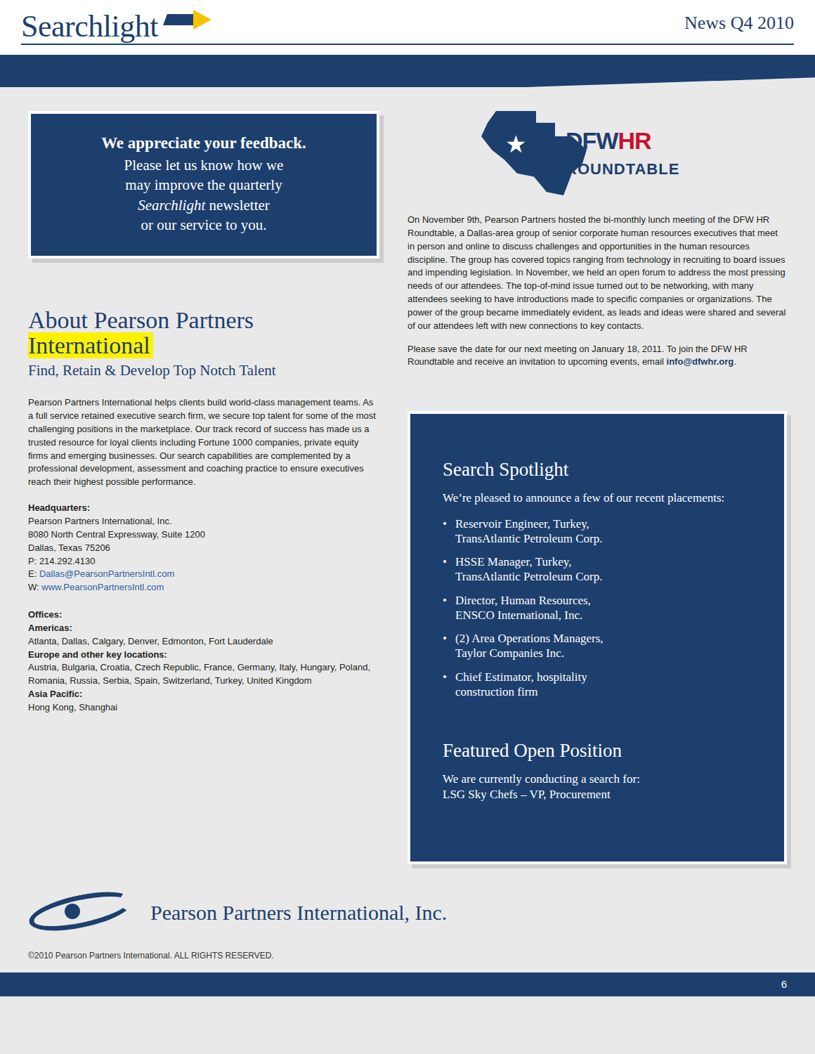Searchlight News Q4 2010
We appreciate your feedback. Please let us know how we
may improve the quarterly
Searchlight newsletter
or our service to you.
About Pearson Partners
International
Find, Retain & Develop Top Notch Talent
Pearson Partners International helps clients build world-class management teams. As a full service retained executive search firm, we secure top talent for some of the most challenging positions in the marketplace. Our track record of success has made us a trusted resource for loyal clients including Fortune 1000 companies, private equity firms and emerging businesses. Our search capabilities are complemented by a professional development, assessment and coaching practice to ensure executives reach their highest possible performance.
Headquarters: Pearson Partners International, Inc.
8080 North Central Expressway, Suite 1200
Dallas, Texas 75206
P: 214.292.4130
E: Dallas@PearsonPartnersIntl.com
W: www.PearsonPartnersIntl.com
Offices: Americas: Atlanta, Dallas, Calgary, Denver, Edmonton, Fort Lauderdale
Europe and other key locations: Austria, Bulgaria, Croatia, Czech Republic, France, Germany, Italy, Hungary, Poland, Romania, Russia, Serbia, Spain, Switzerland, Turkey, United Kingdom
Asia Pacific: Hong Kong, Shanghai
★ DFWHR
ROUNDTABLE
On November 9th, Pearson Partners hosted the bi-monthly lunch meeting of the DFW HR Roundtable, a Dallas-area group of senior corporate human resources executives that meet in person and online to discuss challenges and opportunities in the human resources discipline. The group has covered topics ranging from technology in recruiting to board issues and impending legislation. In November, we held an open forum to address the most pressing needs of our attendees. The top-of-mind issue turned out to be networking, with many attendees seeking to have introductions made to specific companies or organizations. The power of the group became immediately evident, as leads and ideas were shared and several of our attendees left with new connections to key contacts.
Please save the date for our next meeting on January 18, 2011. To join the DFW HR Roundtable and receive an invitation to upcoming events, email info@dfwhr.org.
Search Spotlight
We’re pleased to announce a few of our recent placements:
Reservoir Engineer, Turkey,
TransAtlantic Petroleum Corp.
HSSE Manager, Turkey,
TransAtlantic Petroleum Corp.
Director, Human Resources,
ENSCO International, Inc.
(2) Area Operations Managers,
Taylor Companies Inc.
Chief Estimator, hospitality
construction firm
Featured Open Position
We are currently conducting a search for:
LSG Sky Chefs – VP, Procurement
Pearson Partners International, Inc.
©2010 Pearson Partners International. ALL RIGHTS RESERVED.
6